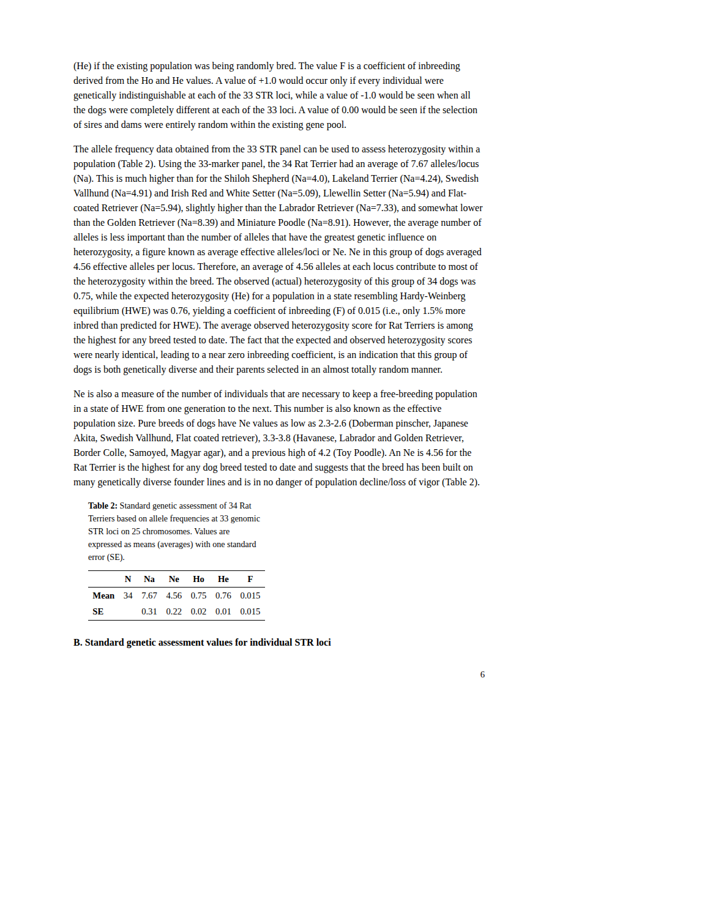(He) if the existing population was being randomly bred. The value F is a coefficient of inbreeding derived from the Ho and He values. A value of +1.0 would occur only if every individual were genetically indistinguishable at each of the 33 STR loci, while a value of -1.0 would be seen when all the dogs were completely different at each of the 33 loci. A value of 0.00 would be seen if the selection of sires and dams were entirely random within the existing gene pool.
The allele frequency data obtained from the 33 STR panel can be used to assess heterozygosity within a population (Table 2). Using the 33-marker panel, the 34 Rat Terrier had an average of 7.67 alleles/locus (Na). This is much higher than for the Shiloh Shepherd (Na=4.0), Lakeland Terrier (Na=4.24), Swedish Vallhund (Na=4.91) and Irish Red and White Setter (Na=5.09), Llewellin Setter (Na=5.94) and Flat-coated Retriever (Na=5.94), slightly higher than the Labrador Retriever (Na=7.33), and somewhat lower than the Golden Retriever (Na=8.39) and Miniature Poodle (Na=8.91). However, the average number of alleles is less important than the number of alleles that have the greatest genetic influence on heterozygosity, a figure known as average effective alleles/loci or Ne. Ne in this group of dogs averaged 4.56 effective alleles per locus. Therefore, an average of 4.56 alleles at each locus contribute to most of the heterozygosity within the breed. The observed (actual) heterozygosity of this group of 34 dogs was 0.75, while the expected heterozygosity (He) for a population in a state resembling Hardy-Weinberg equilibrium (HWE) was 0.76, yielding a coefficient of inbreeding (F) of 0.015 (i.e., only 1.5% more inbred than predicted for HWE). The average observed heterozygosity score for Rat Terriers is among the highest for any breed tested to date. The fact that the expected and observed heterozygosity scores were nearly identical, leading to a near zero inbreeding coefficient, is an indication that this group of dogs is both genetically diverse and their parents selected in an almost totally random manner.
Ne is also a measure of the number of individuals that are necessary to keep a free-breeding population in a state of HWE from one generation to the next. This number is also known as the effective population size. Pure breeds of dogs have Ne values as low as 2.3-2.6 (Doberman pinscher, Japanese Akita, Swedish Vallhund, Flat coated retriever), 3.3-3.8 (Havanese, Labrador and Golden Retriever, Border Colle, Samoyed, Magyar agar), and a previous high of 4.2 (Toy Poodle). An Ne is 4.56 for the Rat Terrier is the highest for any dog breed tested to date and suggests that the breed has been built on many genetically diverse founder lines and is in no danger of population decline/loss of vigor (Table 2).
Table 2: Standard genetic assessment of 34 Rat Terriers based on allele frequencies at 33 genomic STR loci on 25 chromosomes. Values are expressed as means (averages) with one standard error (SE).
| | N | Na | Ne | Ho | He | F |
| --- | --- | --- | --- | --- | --- | --- |
| Mean | 34 | 7.67 | 4.56 | 0.75 | 0.76 | 0.015 |
| SE | | 0.31 | 0.22 | 0.02 | 0.01 | 0.015 |
B. Standard genetic assessment values for individual STR loci
6